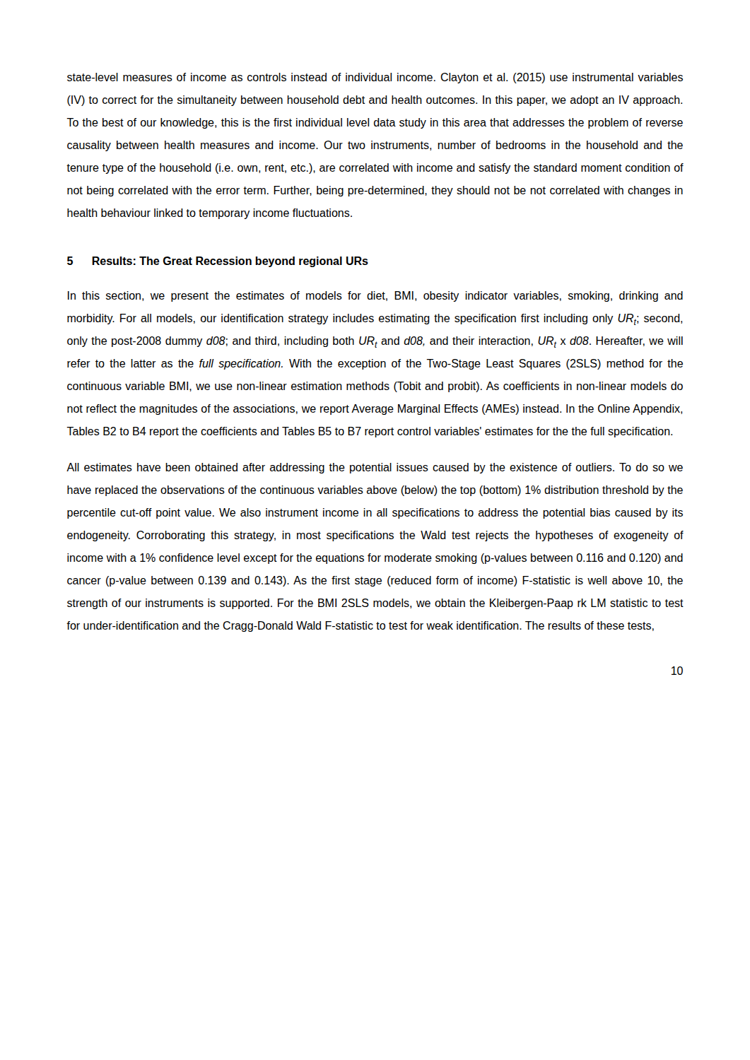state-level measures of income as controls instead of individual income. Clayton et al. (2015) use instrumental variables (IV) to correct for the simultaneity between household debt and health outcomes. In this paper, we adopt an IV approach. To the best of our knowledge, this is the first individual level data study in this area that addresses the problem of reverse causality between health measures and income. Our two instruments, number of bedrooms in the household and the tenure type of the household (i.e. own, rent, etc.), are correlated with income and satisfy the standard moment condition of not being correlated with the error term. Further, being pre-determined, they should not be not correlated with changes in health behaviour linked to temporary income fluctuations.
5 Results: The Great Recession beyond regional URs
In this section, we present the estimates of models for diet, BMI, obesity indicator variables, smoking, drinking and morbidity. For all models, our identification strategy includes estimating the specification first including only URt; second, only the post-2008 dummy d08; and third, including both URt and d08, and their interaction, URt x d08. Hereafter, we will refer to the latter as the full specification. With the exception of the Two-Stage Least Squares (2SLS) method for the continuous variable BMI, we use non-linear estimation methods (Tobit and probit). As coefficients in non-linear models do not reflect the magnitudes of the associations, we report Average Marginal Effects (AMEs) instead. In the Online Appendix, Tables B2 to B4 report the coefficients and Tables B5 to B7 report control variables' estimates for the the full specification.
All estimates have been obtained after addressing the potential issues caused by the existence of outliers. To do so we have replaced the observations of the continuous variables above (below) the top (bottom) 1% distribution threshold by the percentile cut-off point value. We also instrument income in all specifications to address the potential bias caused by its endogeneity. Corroborating this strategy, in most specifications the Wald test rejects the hypotheses of exogeneity of income with a 1% confidence level except for the equations for moderate smoking (p-values between 0.116 and 0.120) and cancer (p-value between 0.139 and 0.143). As the first stage (reduced form of income) F-statistic is well above 10, the strength of our instruments is supported. For the BMI 2SLS models, we obtain the Kleibergen-Paap rk LM statistic to test for under-identification and the Cragg-Donald Wald F-statistic to test for weak identification. The results of these tests,
10